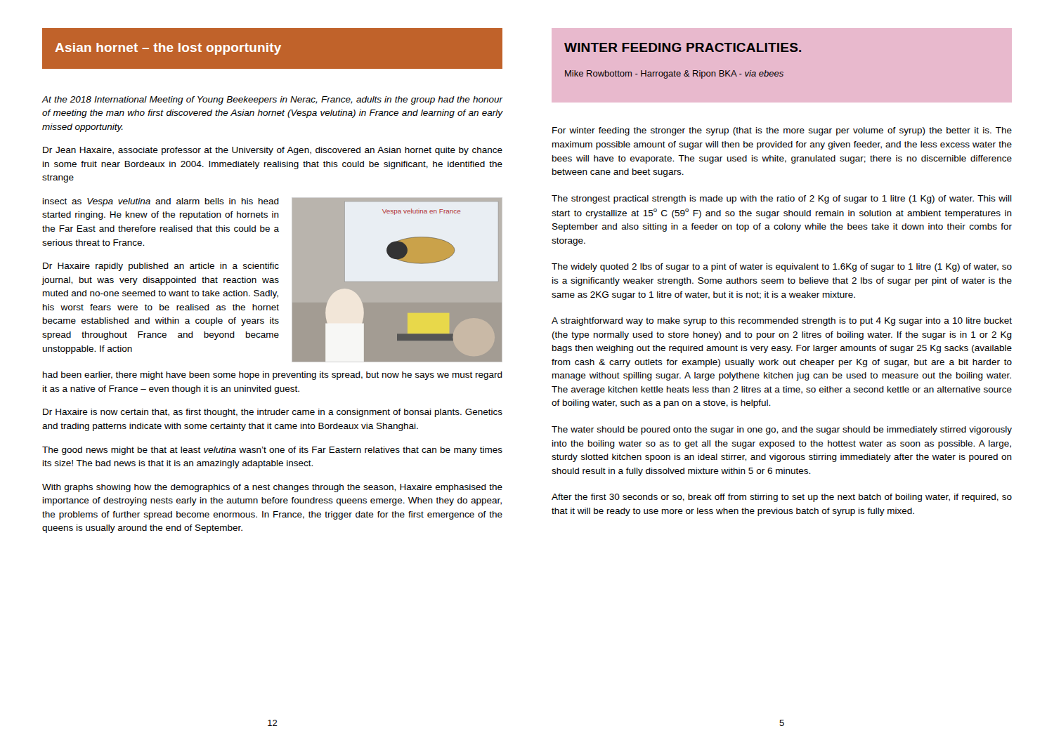Asian hornet – the lost opportunity
At the 2018 International Meeting of Young Beekeepers in Nerac, France, adults in the group had the honour of meeting the man who first discovered the Asian hornet (Vespa velutina) in France and learning of an early missed opportunity.
Dr Jean Haxaire, associate professor at the University of Agen, discovered an Asian hornet quite by chance in some fruit near Bordeaux in 2004. Immediately realising that this could be significant, he identified the strange
insect as Vespa velutina and alarm bells in his head started ringing. He knew of the reputation of hornets in the Far East and therefore realised that this could be a serious threat to France.
Dr Haxaire rapidly published an article in a scientific journal, but was very disappointed that reaction was muted and no-one seemed to want to take action. Sadly, his worst fears were to be realised as the hornet became established and within a couple of years its spread throughout France and beyond became unstoppable. If action
had been earlier, there might have been some hope in preventing its spread, but now he says we must regard it as a native of France – even though it is an uninvited guest.
Dr Haxaire is now certain that, as first thought, the intruder came in a consignment of bonsai plants. Genetics and trading patterns indicate with some certainty that it came into Bordeaux via Shanghai.
The good news might be that at least velutina wasn’t one of its Far Eastern relatives that can be many times its size! The bad news is that it is an amazingly adaptable insect.
With graphs showing how the demographics of a nest changes through the season, Haxaire emphasised the importance of destroying nests early in the autumn before foundress queens emerge. When they do appear, the problems of further spread become enormous. In France, the trigger date for the first emergence of the queens is usually around the end of September.
12
Winter feeding practicalities.
Mike Rowbottom - Harrogate & Ripon BKA - via ebees
For winter feeding the stronger the syrup (that is the more sugar per volume of syrup) the better it is. The maximum possible amount of sugar will then be provided for any given feeder, and the less excess water the bees will have to evaporate. The sugar used is white, granulated sugar; there is no discernible difference between cane and beet sugars.
The strongest practical strength is made up with the ratio of 2 Kg of sugar to 1 litre (1 Kg) of water. This will start to crystallize at 15o C (59o F) and so the sugar should remain in solution at ambient temperatures in September and also sitting in a feeder on top of a colony while the bees take it down into their combs for storage.
The widely quoted 2 lbs of sugar to a pint of water is equivalent to 1.6Kg of sugar to 1 litre (1 Kg) of water, so is a significantly weaker strength. Some authors seem to believe that 2 lbs of sugar per pint of water is the same as 2KG sugar to 1 litre of water, but it is not; it is a weaker mixture.
A straightforward way to make syrup to this recommended strength is to put 4 Kg sugar into a 10 litre bucket (the type normally used to store honey) and to pour on 2 litres of boiling water. If the sugar is in 1 or 2 Kg bags then weighing out the required amount is very easy. For larger amounts of sugar 25 Kg sacks (available from cash & carry outlets for example) usually work out cheaper per Kg of sugar, but are a bit harder to manage without spilling sugar. A large polythene kitchen jug can be used to measure out the boiling water. The average kitchen kettle heats less than 2 litres at a time, so either a second kettle or an alternative source of boiling water, such as a pan on a stove, is helpful.
The water should be poured onto the sugar in one go, and the sugar should be immediately stirred vigorously into the boiling water so as to get all the sugar exposed to the hottest water as soon as possible. A large, sturdy slotted kitchen spoon is an ideal stirrer, and vigorous stirring immediately after the water is poured on should result in a fully dissolved mixture within 5 or 6 minutes.
After the first 30 seconds or so, break off from stirring to set up the next batch of boiling water, if required, so that it will be ready to use more or less when the previous batch of syrup is fully mixed.
5